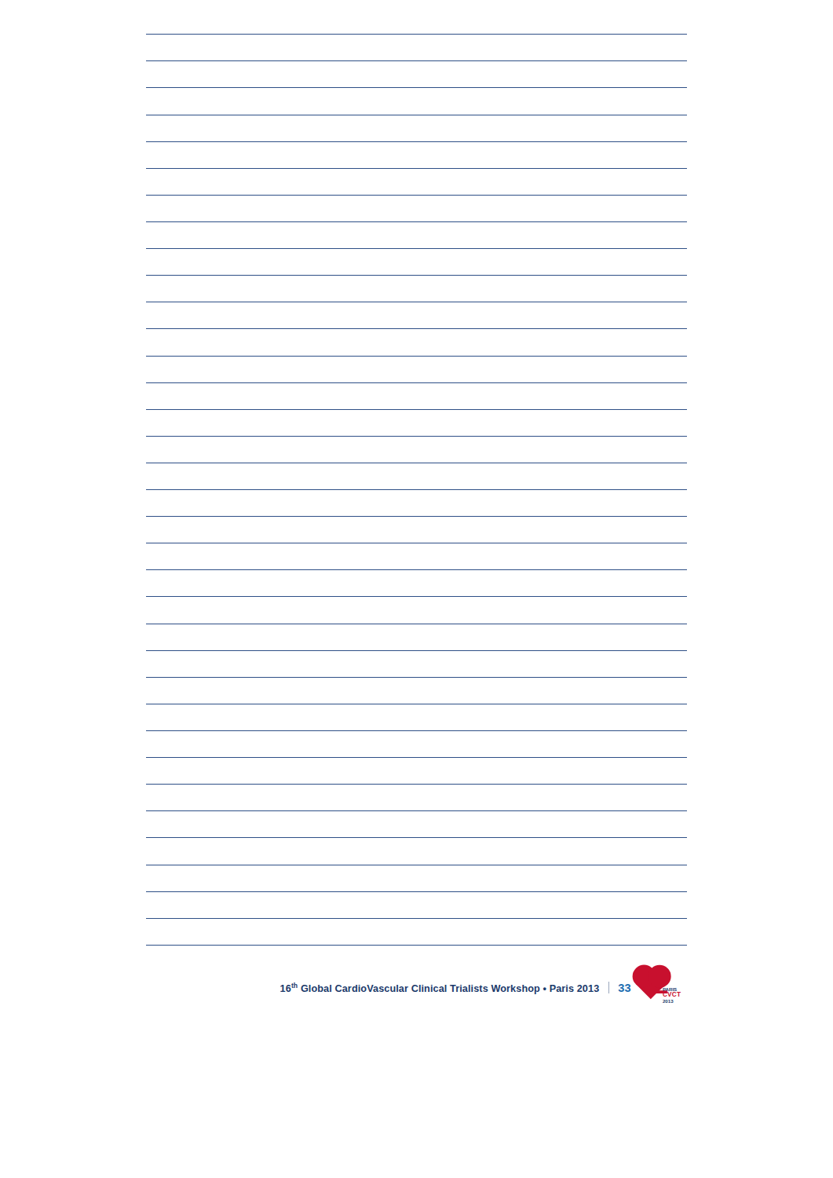16th Global CardioVascular Clinical Trialists Workshop • Paris 2013 33 2 PARIS
CVCT
2013